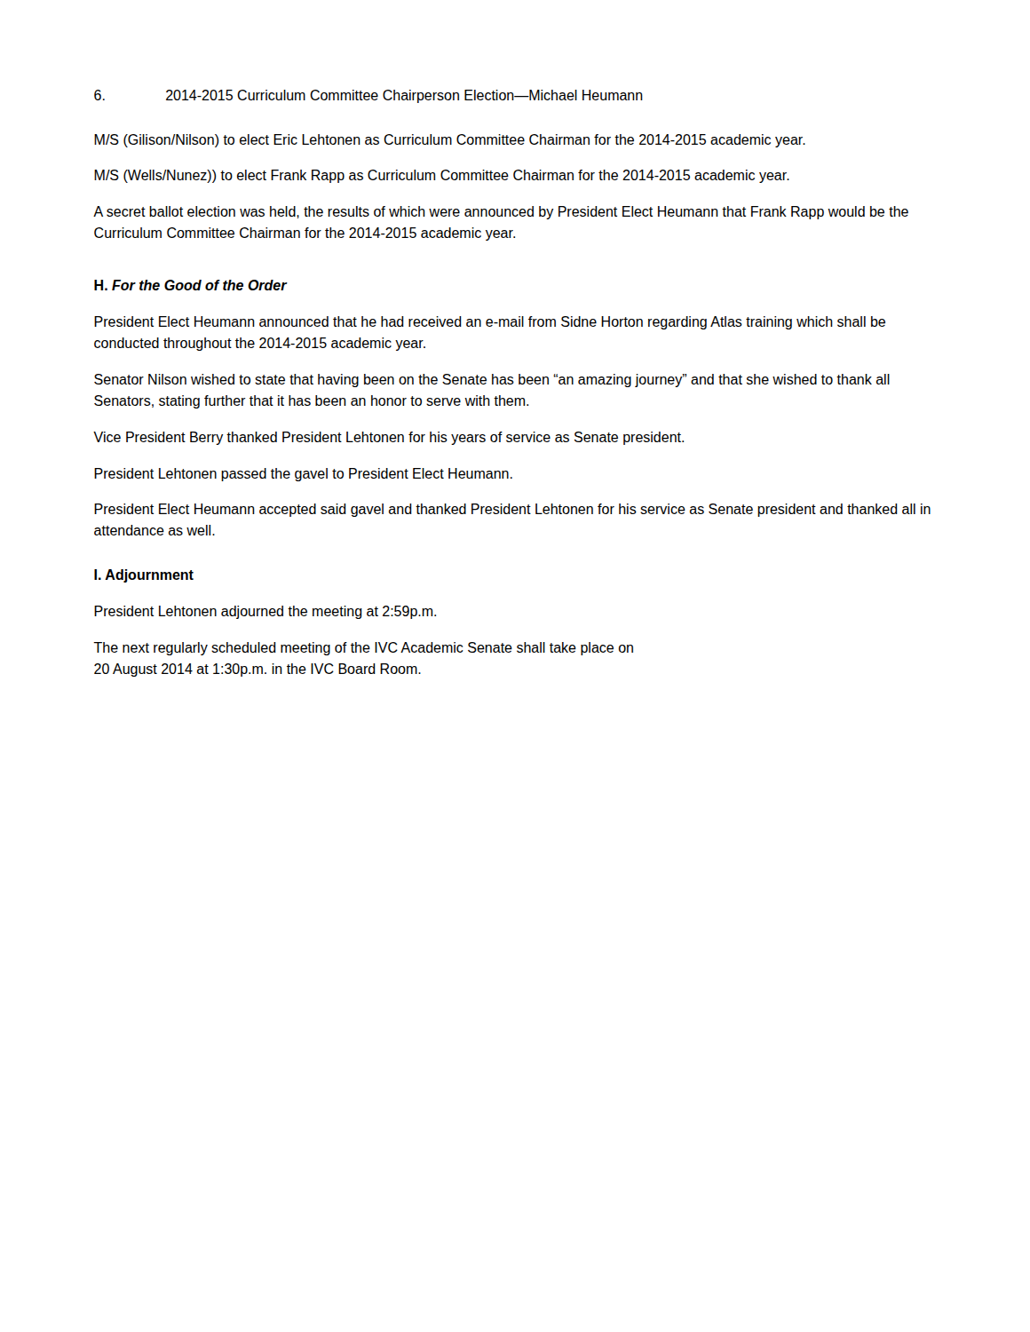6. 2014-2015 Curriculum Committee Chairperson Election—Michael Heumann
M/S (Gilison/Nilson) to elect Eric Lehtonen as Curriculum Committee Chairman for the 2014-2015 academic year.
M/S (Wells/Nunez)) to elect Frank Rapp as Curriculum Committee Chairman for the 2014-2015 academic year.
A secret ballot election was held, the results of which were announced by President Elect Heumann that Frank Rapp would be the Curriculum Committee Chairman for the 2014-2015 academic year.
H. For the Good of the Order
President Elect Heumann announced that he had received an e-mail from Sidne Horton regarding Atlas training which shall be conducted throughout the 2014-2015 academic year.
Senator Nilson wished to state that having been on the Senate has been “an amazing journey” and that she wished to thank all Senators, stating further that it has been an honor to serve with them.
Vice President Berry thanked President Lehtonen for his years of service as Senate president.
President Lehtonen passed the gavel to President Elect Heumann.
President Elect Heumann accepted said gavel and thanked President Lehtonen for his service as Senate president and thanked all in attendance as well.
I. Adjournment
President Lehtonen adjourned the meeting at 2:59p.m.
The next regularly scheduled meeting of the IVC Academic Senate shall take place on
20 August 2014 at 1:30p.m. in the IVC Board Room.